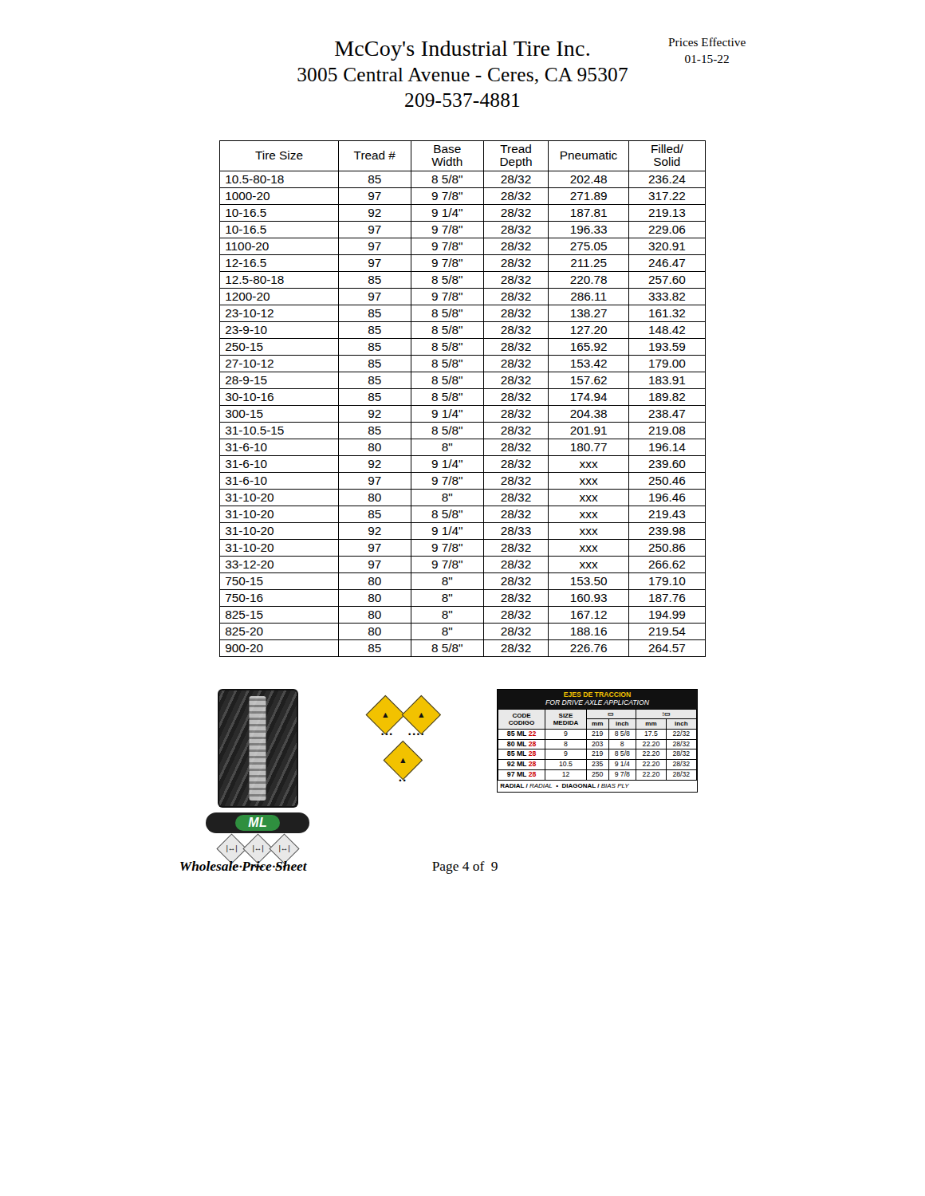Prices Effective
01-15-22
McCoy's Industrial Tire Inc.
3005 Central Avenue - Ceres, CA 95307
209-537-4881
| Tire Size | Tread # | Base Width | Tread Depth | Pneumatic | Filled/ Solid |
| --- | --- | --- | --- | --- | --- |
| 10.5-80-18 | 85 | 8 5/8" | 28/32 | 202.48 | 236.24 |
| 1000-20 | 97 | 9 7/8" | 28/32 | 271.89 | 317.22 |
| 10-16.5 | 92 | 9 1/4" | 28/32 | 187.81 | 219.13 |
| 10-16.5 | 97 | 9 7/8" | 28/32 | 196.33 | 229.06 |
| 1100-20 | 97 | 9 7/8" | 28/32 | 275.05 | 320.91 |
| 12-16.5 | 97 | 9 7/8" | 28/32 | 211.25 | 246.47 |
| 12.5-80-18 | 85 | 8 5/8" | 28/32 | 220.78 | 257.60 |
| 1200-20 | 97 | 9 7/8" | 28/32 | 286.11 | 333.82 |
| 23-10-12 | 85 | 8 5/8" | 28/32 | 138.27 | 161.32 |
| 23-9-10 | 85 | 8 5/8" | 28/32 | 127.20 | 148.42 |
| 250-15 | 85 | 8 5/8" | 28/32 | 165.92 | 193.59 |
| 27-10-12 | 85 | 8 5/8" | 28/32 | 153.42 | 179.00 |
| 28-9-15 | 85 | 8 5/8" | 28/32 | 157.62 | 183.91 |
| 30-10-16 | 85 | 8 5/8" | 28/32 | 174.94 | 189.82 |
| 300-15 | 92 | 9 1/4" | 28/32 | 204.38 | 238.47 |
| 31-10.5-15 | 85 | 8 5/8" | 28/32 | 201.91 | 219.08 |
| 31-6-10 | 80 | 8" | 28/32 | 180.77 | 196.14 |
| 31-6-10 | 92 | 9 1/4" | 28/32 | xxx | 239.60 |
| 31-6-10 | 97 | 9 7/8" | 28/32 | xxx | 250.46 |
| 31-10-20 | 80 | 8" | 28/32 | xxx | 196.46 |
| 31-10-20 | 85 | 8 5/8" | 28/32 | xxx | 219.43 |
| 31-10-20 | 92 | 9 1/4" | 28/33 | xxx | 239.98 |
| 31-10-20 | 97 | 9 7/8" | 28/32 | xxx | 250.86 |
| 33-12-20 | 97 | 9 7/8" | 28/32 | xxx | 266.62 |
| 750-15 | 80 | 8" | 28/32 | 153.50 | 179.10 |
| 750-16 | 80 | 8" | 28/32 | 160.93 | 187.76 |
| 825-15 | 80 | 8" | 28/32 | 167.12 | 194.99 |
| 825-20 | 80 | 8" | 28/32 | 188.16 | 219.54 |
| 900-20 | 85 | 8 5/8" | 28/32 | 226.76 | 264.57 |
ML
|↔|
|↔|
|↔|
••••••••••••
▲
▲
••• ••••
▲
••
EJES DE TRACCION FOR DRIVE AXLE APPLICATION
| CODE CODIGO | SIZE MEDIDA | ▭ | ↕▭ |
| --- | --- | --- | --- |
| mm | inch | mm | inch |
| 85 ML 22 | 9 | 219 | 8 5/8 | 17.5 | 22/32 |
| 80 ML 28 | 8 | 203 | 8 | 22.20 | 28/32 |
| 85 ML 28 | 9 | 219 | 8 5/8 | 22.20 | 28/32 |
| 92 ML 28 | 10.5 | 235 | 9 1/4 | 22.20 | 28/32 |
| 97 ML 28 | 12 | 250 | 9 7/8 | 22.20 | 28/32 |
RADIAL / RADIAL • DIAGONAL / BIAS PLY
Wholesale Price Sheet
Page 4 of 9